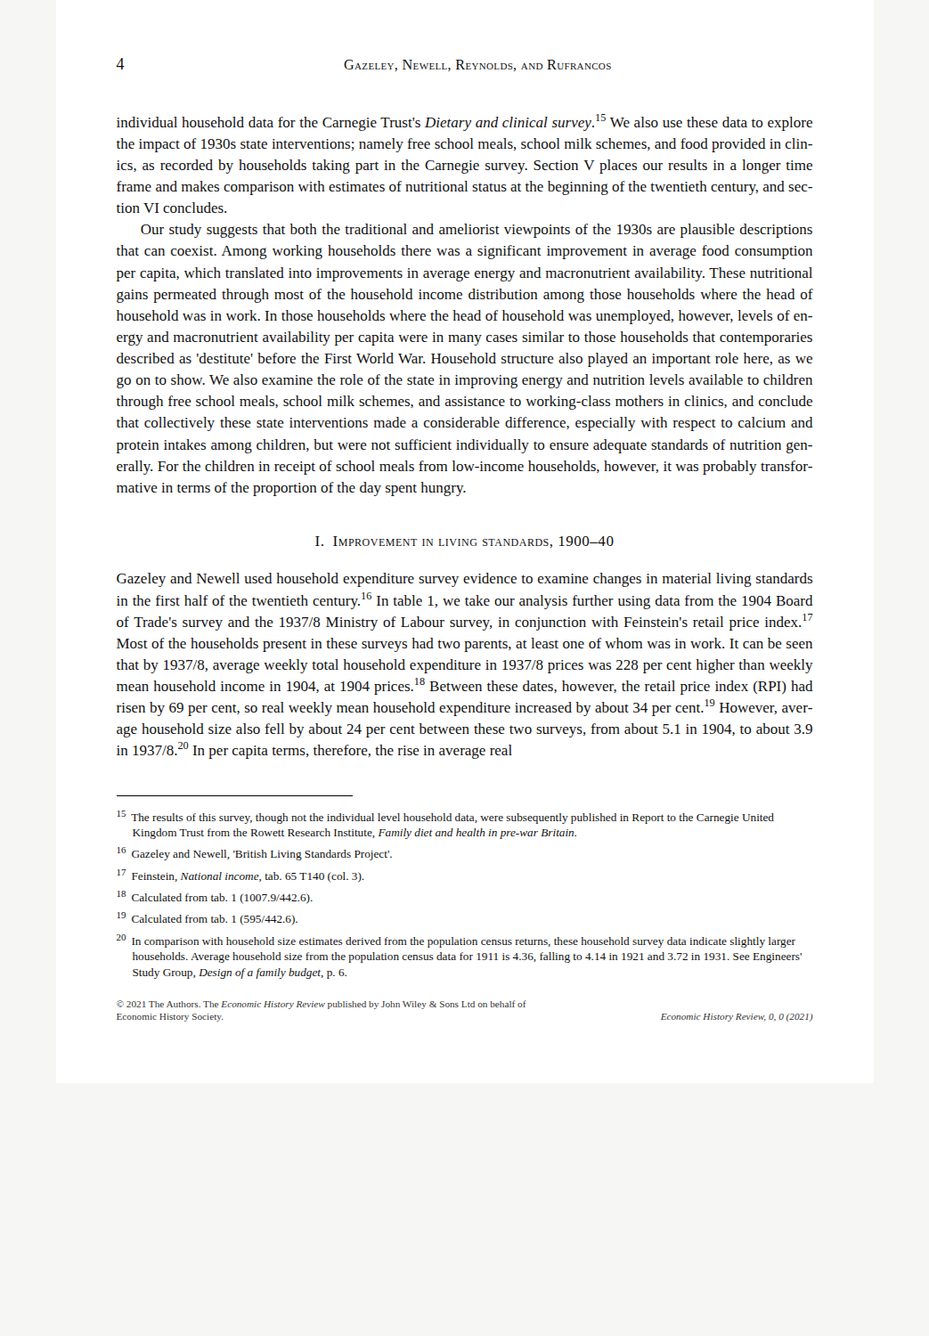4 Gazeley, Newell, Reynolds, and Rufrancos
individual household data for the Carnegie Trust's Dietary and clinical survey.15 We also use these data to explore the impact of 1930s state interventions; namely free school meals, school milk schemes, and food provided in clinics, as recorded by households taking part in the Carnegie survey. Section V places our results in a longer time frame and makes comparison with estimates of nutritional status at the beginning of the twentieth century, and section VI concludes.
Our study suggests that both the traditional and ameliorist viewpoints of the 1930s are plausible descriptions that can coexist. Among working households there was a significant improvement in average food consumption per capita, which translated into improvements in average energy and macronutrient availability. These nutritional gains permeated through most of the household income distribution among those households where the head of household was in work. In those households where the head of household was unemployed, however, levels of energy and macronutrient availability per capita were in many cases similar to those households that contemporaries described as 'destitute' before the First World War. Household structure also played an important role here, as we go on to show. We also examine the role of the state in improving energy and nutrition levels available to children through free school meals, school milk schemes, and assistance to working-class mothers in clinics, and conclude that collectively these state interventions made a considerable difference, especially with respect to calcium and protein intakes among children, but were not sufficient individually to ensure adequate standards of nutrition generally. For the children in receipt of school meals from low-income households, however, it was probably transformative in terms of the proportion of the day spent hungry.
I. Improvement in living standards, 1900–40
Gazeley and Newell used household expenditure survey evidence to examine changes in material living standards in the first half of the twentieth century.16 In table 1, we take our analysis further using data from the 1904 Board of Trade's survey and the 1937/8 Ministry of Labour survey, in conjunction with Feinstein's retail price index.17 Most of the households present in these surveys had two parents, at least one of whom was in work. It can be seen that by 1937/8, average weekly total household expenditure in 1937/8 prices was 228 per cent higher than weekly mean household income in 1904, at 1904 prices.18 Between these dates, however, the retail price index (RPI) had risen by 69 per cent, so real weekly mean household expenditure increased by about 34 per cent.19 However, average household size also fell by about 24 per cent between these two surveys, from about 5.1 in 1904, to about 3.9 in 1937/8.20 In per capita terms, therefore, the rise in average real
15 The results of this survey, though not the individual level household data, were subsequently published in Report to the Carnegie United Kingdom Trust from the Rowett Research Institute, Family diet and health in pre-war Britain.
16 Gazeley and Newell, 'British Living Standards Project'.
17 Feinstein, National income, tab. 65 T140 (col. 3).
18 Calculated from tab. 1 (1007.9/442.6).
19 Calculated from tab. 1 (595/442.6).
20 In comparison with household size estimates derived from the population census returns, these household survey data indicate slightly larger households. Average household size from the population census data for 1911 is 4.36, falling to 4.14 in 1921 and 3.72 in 1931. See Engineers' Study Group, Design of a family budget, p. 6.
© 2021 The Authors. The Economic History Review published by John Wiley & Sons Ltd on behalf of Economic History Society.
Economic History Review, 0, 0 (2021)